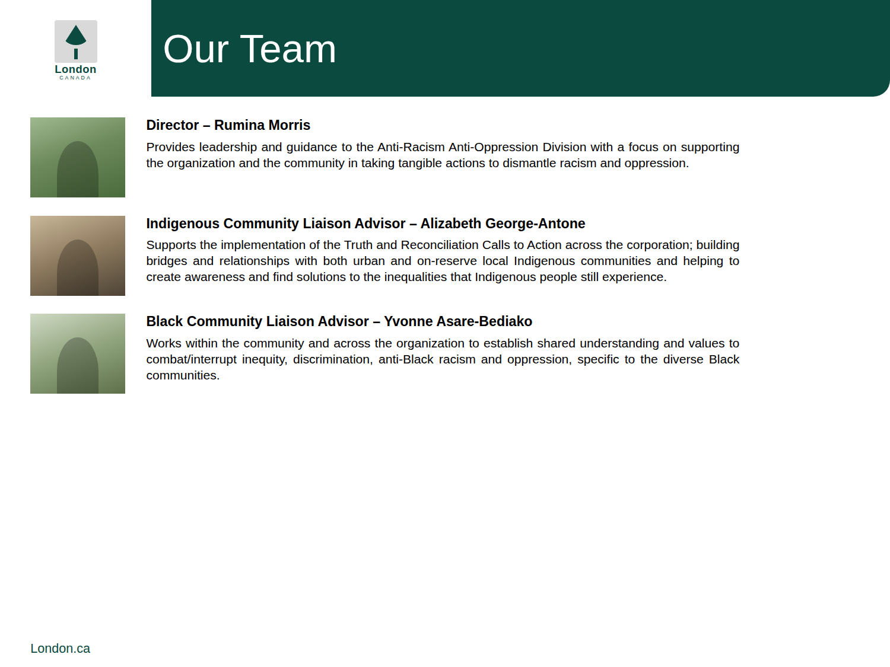London
CANADA
Our Team
Director – Rumina Morris
Provides leadership and guidance to the Anti-Racism Anti-Oppression Division with a focus on supporting the organization and the community in taking tangible actions to dismantle racism and oppression.
Indigenous Community Liaison Advisor – Alizabeth George-Antone
Supports the implementation of the Truth and Reconciliation Calls to Action across the corporation; building bridges and relationships with both urban and on-reserve local Indigenous communities and helping to create awareness and find solutions to the inequalities that Indigenous people still experience.
Black Community Liaison Advisor – Yvonne Asare-Bediako
Works within the community and across the organization to establish shared understanding and values to combat/interrupt inequity, discrimination, anti-Black racism and oppression, specific to the diverse Black communities.
London.ca